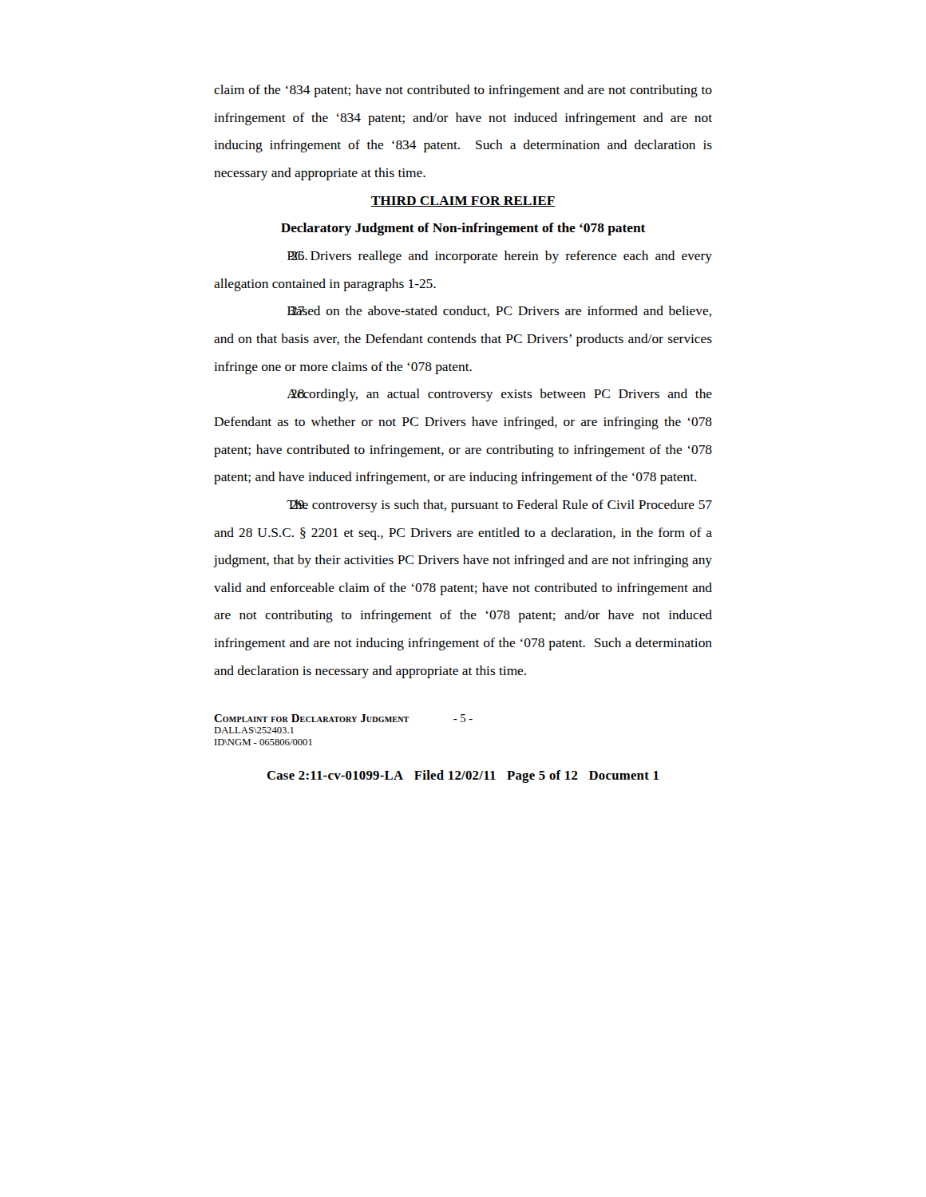claim of the ‘834 patent; have not contributed to infringement and are not contributing to infringement of the ‘834 patent; and/or have not induced infringement and are not inducing infringement of the ‘834 patent. Such a determination and declaration is necessary and appropriate at this time.
THIRD CLAIM FOR RELIEF
Declaratory Judgment of Non-infringement of the ‘078 patent
26. PC Drivers reallege and incorporate herein by reference each and every allegation contained in paragraphs 1-25.
27. Based on the above-stated conduct, PC Drivers are informed and believe, and on that basis aver, the Defendant contends that PC Drivers’ products and/or services infringe one or more claims of the ‘078 patent.
28. Accordingly, an actual controversy exists between PC Drivers and the Defendant as to whether or not PC Drivers have infringed, or are infringing the ‘078 patent; have contributed to infringement, or are contributing to infringement of the ‘078 patent; and have induced infringement, or are inducing infringement of the ‘078 patent.
29. The controversy is such that, pursuant to Federal Rule of Civil Procedure 57 and 28 U.S.C. § 2201 et seq., PC Drivers are entitled to a declaration, in the form of a judgment, that by their activities PC Drivers have not infringed and are not infringing any valid and enforceable claim of the ‘078 patent; have not contributed to infringement and are not contributing to infringement of the ‘078 patent; and/or have not induced infringement and are not inducing infringement of the ‘078 patent. Such a determination and declaration is necessary and appropriate at this time.
Complaint for Declaratory Judgment
- 5 -
DALLAS\252403.1
ID\NGM - 065806/0001
Case 2:11-cv-01099-LA Filed 12/02/11 Page 5 of 12 Document 1